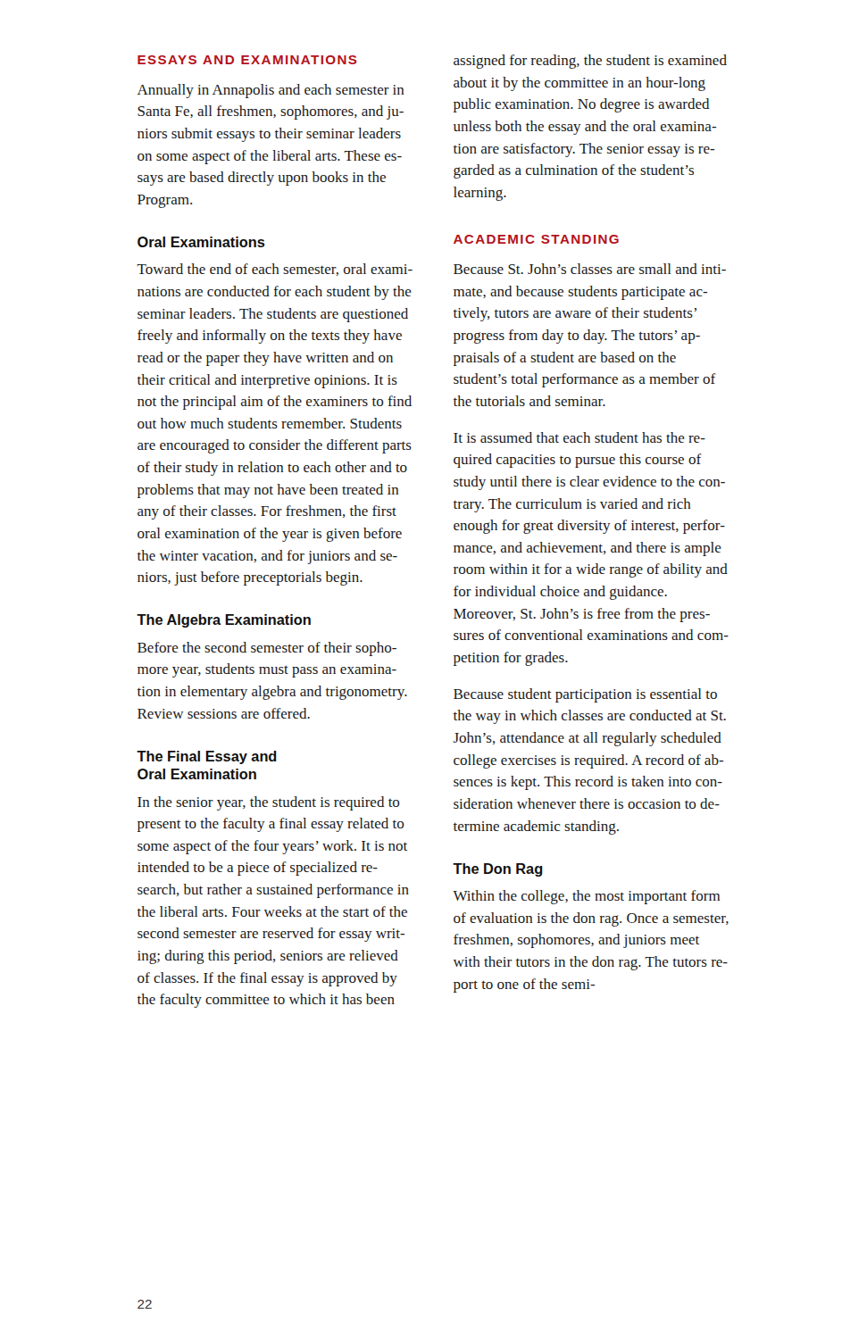Essays and Examinations
Annually in Annapolis and each semester in Santa Fe, all freshmen, sophomores, and juniors submit essays to their seminar leaders on some aspect of the liberal arts. These essays are based directly upon books in the Program.
Oral Examinations
Toward the end of each semester, oral examinations are conducted for each student by the seminar leaders. The students are questioned freely and informally on the texts they have read or the paper they have written and on their critical and interpretive opinions. It is not the principal aim of the examiners to find out how much students remember. Students are encouraged to consider the different parts of their study in relation to each other and to problems that may not have been treated in any of their classes. For freshmen, the first oral examination of the year is given before the winter vacation, and for juniors and seniors, just before preceptorials begin.
The Algebra Examination
Before the second semester of their sophomore year, students must pass an examination in elementary algebra and trigonometry. Review sessions are offered.
The Final Essay and
Oral Examination
In the senior year, the student is required to present to the faculty a final essay related to some aspect of the four years’ work. It is not intended to be a piece of specialized research, but rather a sustained performance in the liberal arts. Four weeks at the start of the second semester are reserved for essay writing; during this period, seniors are relieved of classes. If the final essay is approved by the faculty committee to which it has been assigned for reading, the student is examined about it by the committee in an hour-long public examination. No degree is awarded unless both the essay and the oral examination are satisfactory. The senior essay is regarded as a culmination of the student’s learning.
Academic Standing
Because St. John’s classes are small and intimate, and because students participate actively, tutors are aware of their students’ progress from day to day. The tutors’ appraisals of a student are based on the student’s total performance as a member of the tutorials and seminar.
It is assumed that each student has the required capacities to pursue this course of study until there is clear evidence to the contrary. The curriculum is varied and rich enough for great diversity of interest, performance, and achievement, and there is ample room within it for a wide range of ability and for individual choice and guidance. Moreover, St. John’s is free from the pressures of conventional examinations and competition for grades.
Because student participation is essential to the way in which classes are conducted at St. John’s, attendance at all regularly scheduled college exercises is required. A record of absences is kept. This record is taken into consideration whenever there is occasion to determine academic standing.
The Don Rag
Within the college, the most important form of evaluation is the don rag. Once a semester, freshmen, sophomores, and juniors meet with their tutors in the don rag. The tutors report to one of the semi-
22